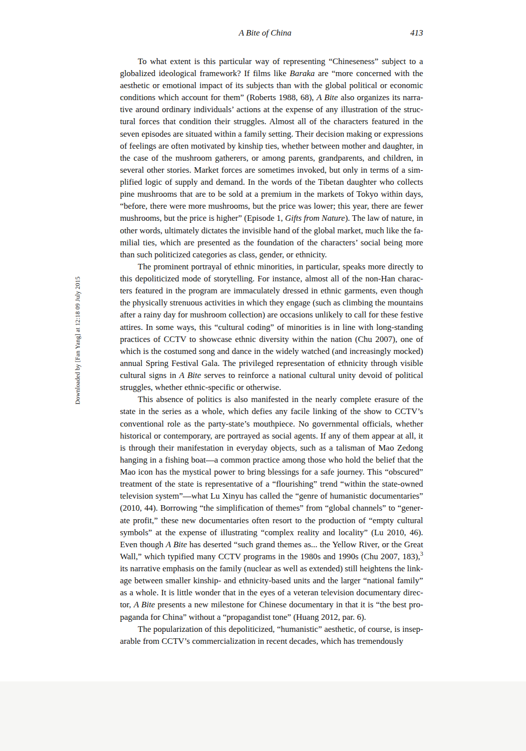Downloaded by [Fan Yang] at 12:18 09 July 2015
413 A Bite of China
To what extent is this particular way of representing “Chineseness” subject to a globalized ideological framework? If films like Baraka are “more concerned with the aesthetic or emotional impact of its subjects than with the global political or economic conditions which account for them” (Roberts 1988, 68), A Bite also organizes its narrative around ordinary individuals’ actions at the expense of any illustration of the structural forces that condition their struggles. Almost all of the characters featured in the seven episodes are situated within a family setting. Their decision making or expressions of feelings are often motivated by kinship ties, whether between mother and daughter, in the case of the mushroom gatherers, or among parents, grandparents, and children, in several other stories. Market forces are sometimes invoked, but only in terms of a simplified logic of supply and demand. In the words of the Tibetan daughter who collects pine mushrooms that are to be sold at a premium in the markets of Tokyo within days, “before, there were more mushrooms, but the price was lower; this year, there are fewer mushrooms, but the price is higher” (Episode 1, Gifts from Nature). The law of nature, in other words, ultimately dictates the invisible hand of the global market, much like the familial ties, which are presented as the foundation of the characters’ social being more than such politicized categories as class, gender, or ethnicity.
The prominent portrayal of ethnic minorities, in particular, speaks more directly to this depoliticized mode of storytelling. For instance, almost all of the non-Han characters featured in the program are immaculately dressed in ethnic garments, even though the physically strenuous activities in which they engage (such as climbing the mountains after a rainy day for mushroom collection) are occasions unlikely to call for these festive attires. In some ways, this “cultural coding” of minorities is in line with long-standing practices of CCTV to showcase ethnic diversity within the nation (Chu 2007), one of which is the costumed song and dance in the widely watched (and increasingly mocked) annual Spring Festival Gala. The privileged representation of ethnicity through visible cultural signs in A Bite serves to reinforce a national cultural unity devoid of political struggles, whether ethnic-specific or otherwise.
This absence of politics is also manifested in the nearly complete erasure of the state in the series as a whole, which defies any facile linking of the show to CCTV’s conventional role as the party-state’s mouthpiece. No governmental officials, whether historical or contemporary, are portrayed as social agents. If any of them appear at all, it is through their manifestation in everyday objects, such as a talisman of Mao Zedong hanging in a fishing boat—a common practice among those who hold the belief that the Mao icon has the mystical power to bring blessings for a safe journey. This “obscured” treatment of the state is representative of a “flourishing” trend “within the state-owned television system”—what Lu Xinyu has called the “genre of humanistic documentaries” (2010, 44). Borrowing “the simplification of themes” from “global channels” to “generate profit,” these new documentaries often resort to the production of “empty cultural symbols” at the expense of illustrating “complex reality and locality” (Lu 2010, 46). Even though A Bite has deserted “such grand themes as... the Yellow River, or the Great Wall,” which typified many CCTV programs in the 1980s and 1990s (Chu 2007, 183),3 its narrative emphasis on the family (nuclear as well as extended) still heightens the linkage between smaller kinship- and ethnicity-based units and the larger “national family” as a whole. It is little wonder that in the eyes of a veteran television documentary director, A Bite presents a new milestone for Chinese documentary in that it is “the best propaganda for China” without a “propagandist tone” (Huang 2012, par. 6).
The popularization of this depoliticized, “humanistic” aesthetic, of course, is inseparable from CCTV’s commercialization in recent decades, which has tremendously